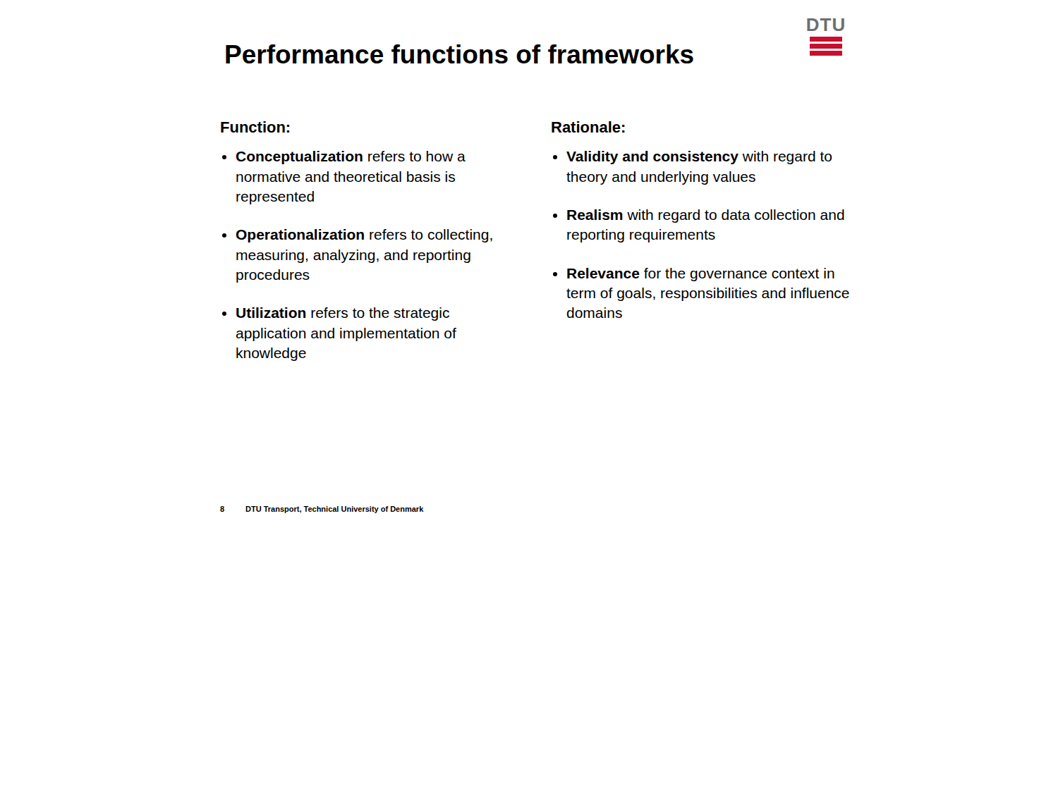DTU
Performance functions of frameworks
Function:
Conceptualization refers to how a normative and theoretical basis is represented
Operationalization refers to collecting, measuring, analyzing, and reporting procedures
Utilization refers to the strategic application and implementation of knowledge
Rationale:
Validity and consistency with regard to theory and underlying values
Realism with regard to data collection and reporting requirements
Relevance for the governance context in term of goals, responsibilities and influence domains
8 DTU Transport, Technical University of Denmark